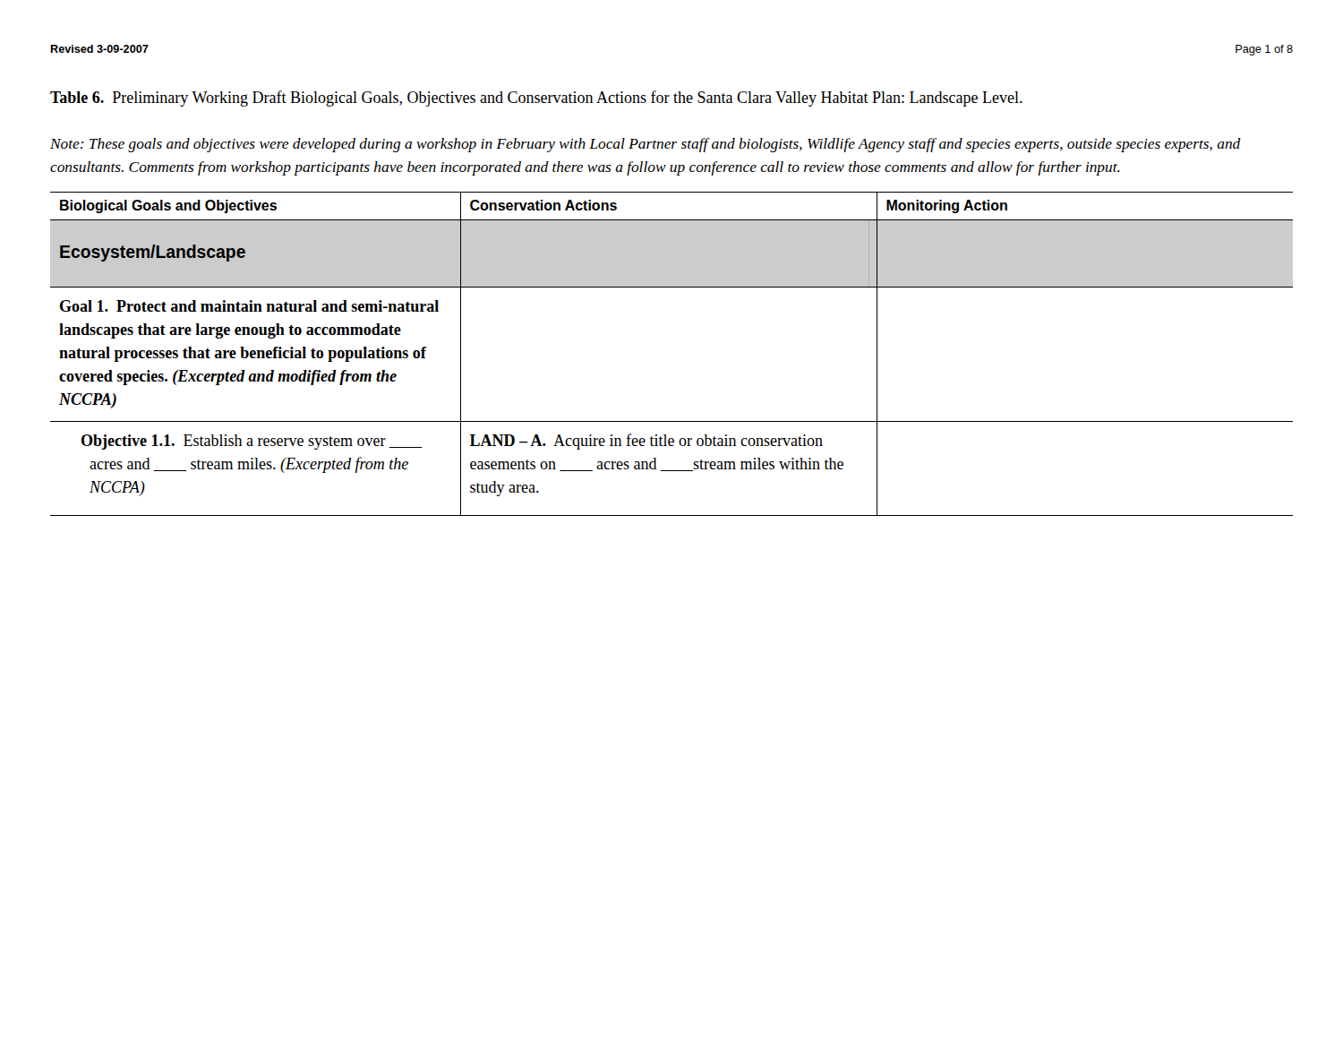Revised 3-09-2007
Page 1 of 8
Table 6. Preliminary Working Draft Biological Goals, Objectives and Conservation Actions for the Santa Clara Valley Habitat Plan: Landscape Level.
Note: These goals and objectives were developed during a workshop in February with Local Partner staff and biologists, Wildlife Agency staff and species experts, outside species experts, and consultants. Comments from workshop participants have been incorporated and there was a follow up conference call to review those comments and allow for further input.
| Biological Goals and Objectives | Conservation Actions | Monitoring Action |
| --- | --- | --- |
| Ecosystem/Landscape | | |
| Goal 1. Protect and maintain natural and semi-natural landscapes that are large enough to accommodate natural processes that are beneficial to populations of covered species. (Excerpted and modified from the NCCPA) | | |
| Objective 1.1. Establish a reserve system over ____ acres and ____ stream miles. (Excerpted from the NCCPA) | LAND – A. Acquire in fee title or obtain conservation easements on ____ acres and ____stream miles within the study area. | |